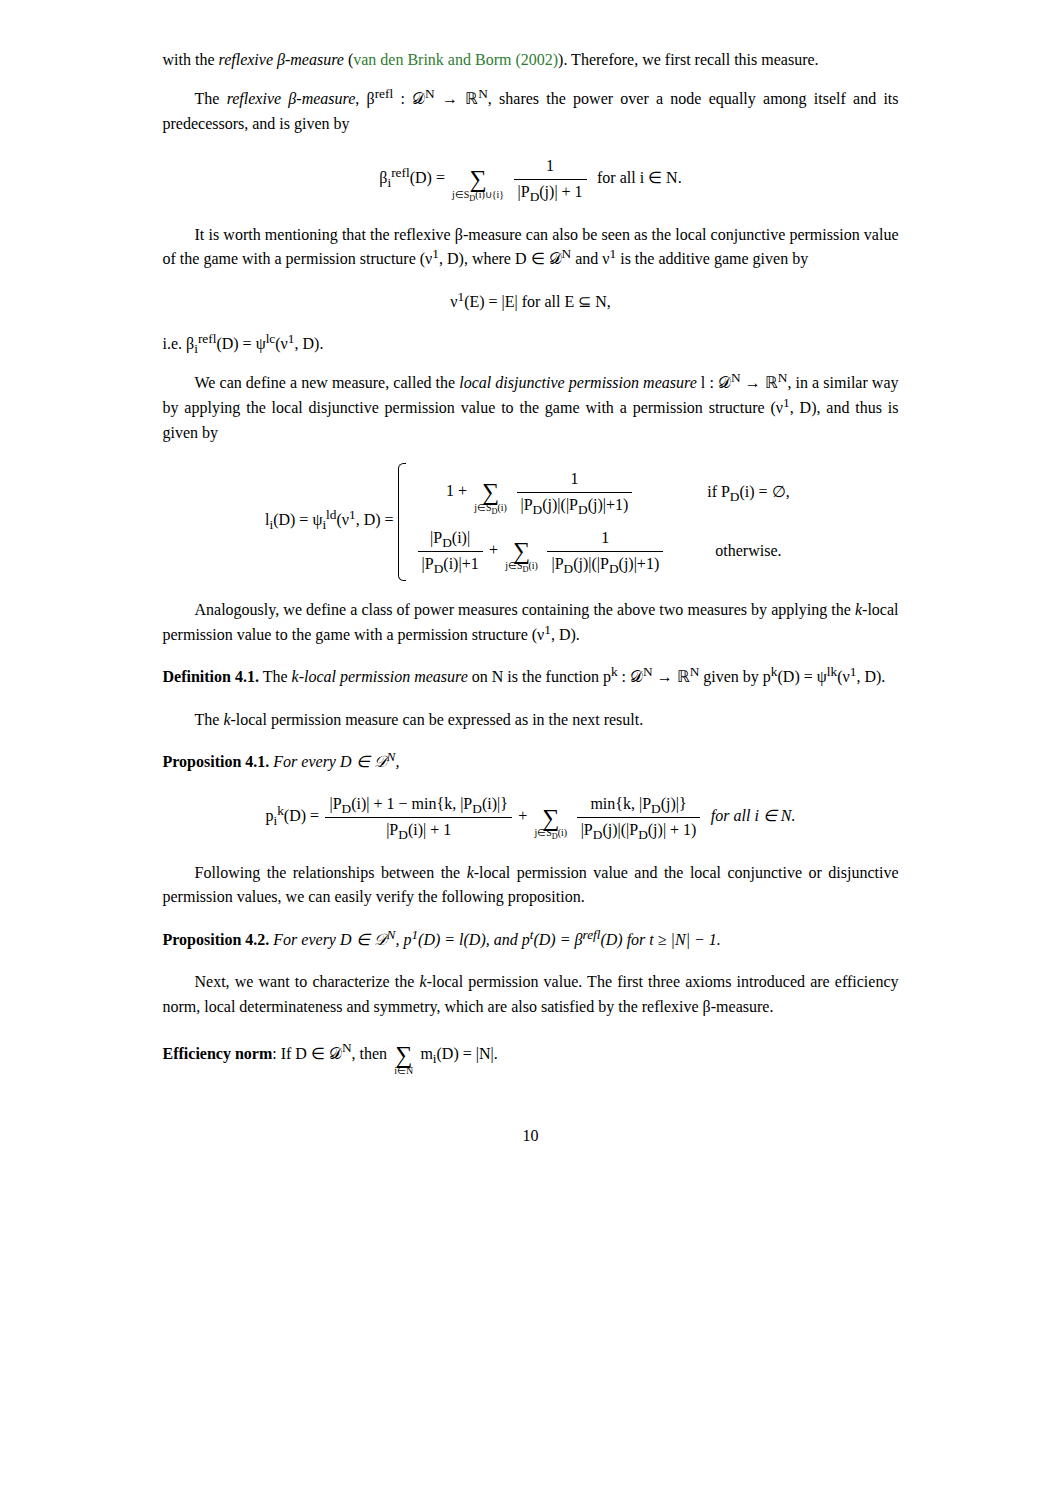with the reflexive β-measure (van den Brink and Borm (2002)). Therefore, we first recall this measure.
The reflexive β-measure, βrefl : 𝒟N → ℝN, shares the power over a node equally among itself and its predecessors, and is given by
βirefl(D) = ∑j∈SD(i)∪{i} 1|PD(j)| + 1 for all i ∈ N.
It is worth mentioning that the reflexive β-measure can also be seen as the local conjunctive permission value of the game with a permission structure (ν1, D), where D ∈ 𝒟N and ν1 is the additive game given by
ν1(E) = |E| for all E ⊆ N,
i.e. βirefl(D) = ψlc(ν1, D).
We can define a new measure, called the local disjunctive permission measure l : 𝒟N → ℝN, in a similar way by applying the local disjunctive permission value to the game with a permission structure (ν1, D), and thus is given by
li(D) = ψild(ν1, D) =
| 1 + ∑ j∈S D (i) 1 /P D (j)/(/P D (j)/+1) | if P D (i) = ∅, |
| /P D (i)/ /P D (i)/+1 + ∑ j∈S D (i) 1 /P D (j)/(/P D (j)/+1) | otherwise. |
Analogously, we define a class of power measures containing the above two measures by applying the k-local permission value to the game with a permission structure (ν1, D).
Definition 4.1. The k-local permission measure on N is the function pk : 𝒟N → ℝN given by pk(D) = ψlk(ν1, D).
The k-local permission measure can be expressed as in the next result.
Proposition 4.1. For every D ∈ 𝒟N,
pik(D) = |PD(i)| + 1 − min{k, |PD(i)|}|PD(i)| + 1 + ∑j∈SD(i) min{k, |PD(j)|}|PD(j)|(|PD(j)| + 1) for all i ∈ N.
Following the relationships between the k-local permission value and the local conjunctive or disjunctive permission values, we can easily verify the following proposition.
Proposition 4.2. For every D ∈ 𝒟N, p1(D) = l(D), and pt(D) = βrefl(D) for t ≥ |N| − 1.
Next, we want to characterize the k-local permission value. The first three axioms introduced are efficiency norm, local determinateness and symmetry, which are also satisfied by the reflexive β-measure.
Efficiency norm: If D ∈ 𝒟N, then ∑i∈N mi(D) = |N|.
10